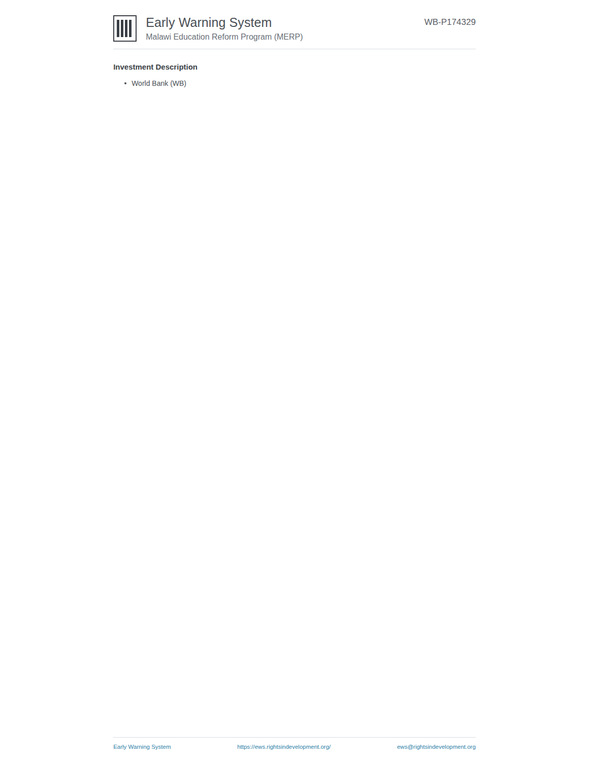Early Warning System
Malawi Education Reform Program (MERP)
WB-P174329
Investment Description
World Bank (WB)
Early Warning System https://ews.rightsindevelopment.org/ ews@rightsindevelopment.org